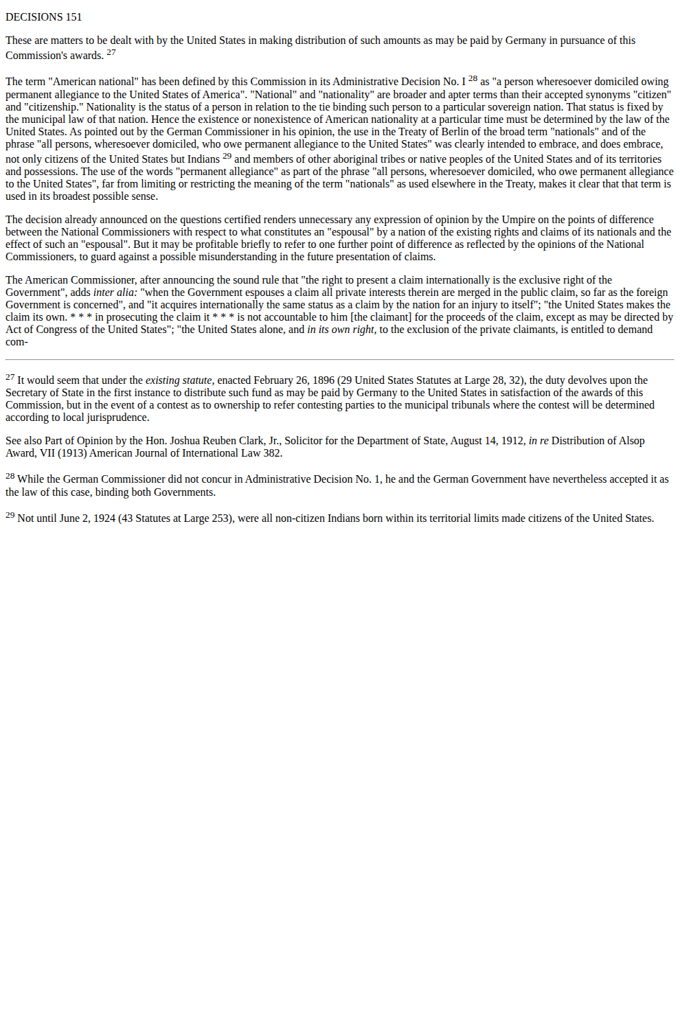DECISIONS 151
These are matters to be dealt with by the United States in making distribution of such amounts as may be paid by Germany in pursuance of this Commission's awards. 27
The term "American national" has been defined by this Commission in its Administrative Decision No. I 28 as "a person wheresoever domiciled owing permanent allegiance to the United States of America". "National" and "nationality" are broader and apter terms than their accepted synonyms "citizen" and "citizenship." Nationality is the status of a person in relation to the tie binding such person to a particular sovereign nation. That status is fixed by the municipal law of that nation. Hence the existence or nonexistence of American nationality at a particular time must be determined by the law of the United States. As pointed out by the German Commissioner in his opinion, the use in the Treaty of Berlin of the broad term "nationals" and of the phrase "all persons, wheresoever domiciled, who owe permanent allegiance to the United States" was clearly intended to embrace, and does embrace, not only citizens of the United States but Indians 29 and members of other aboriginal tribes or native peoples of the United States and of its territories and possessions. The use of the words "permanent allegiance" as part of the phrase "all persons, wheresoever domiciled, who owe permanent allegiance to the United States", far from limiting or restricting the meaning of the term "nationals" as used elsewhere in the Treaty, makes it clear that that term is used in its broadest possible sense.
The decision already announced on the questions certified renders unnecessary any expression of opinion by the Umpire on the points of difference between the National Commissioners with respect to what constitutes an "espousal" by a nation of the existing rights and claims of its nationals and the effect of such an "espousal". But it may be profitable briefly to refer to one further point of difference as reflected by the opinions of the National Commissioners, to guard against a possible misunderstanding in the future presentation of claims.
The American Commissioner, after announcing the sound rule that "the right to present a claim internationally is the exclusive right of the Government", adds inter alia: "when the Government espouses a claim all private interests therein are merged in the public claim, so far as the foreign Government is concerned", and "it acquires internationally the same status as a claim by the nation for an injury to itself"; "the United States makes the claim its own. * * * in prosecuting the claim it * * * is not accountable to him [the claimant] for the proceeds of the claim, except as may be directed by Act of Congress of the United States"; "the United States alone, and in its own right, to the exclusion of the private claimants, is entitled to demand com-
27 It would seem that under the existing statute, enacted February 26, 1896 (29 United States Statutes at Large 28, 32), the duty devolves upon the Secretary of State in the first instance to distribute such fund as may be paid by Germany to the United States in satisfaction of the awards of this Commission, but in the event of a contest as to ownership to refer contesting parties to the municipal tribunals where the contest will be determined according to local jurisprudence.
See also Part of Opinion by the Hon. Joshua Reuben Clark, Jr., Solicitor for the Department of State, August 14, 1912, in re Distribution of Alsop Award, VII (1913) American Journal of International Law 382.
28 While the German Commissioner did not concur in Administrative Decision No. 1, he and the German Government have nevertheless accepted it as the law of this case, binding both Governments.
29 Not until June 2, 1924 (43 Statutes at Large 253), were all non-citizen Indians born within its territorial limits made citizens of the United States.